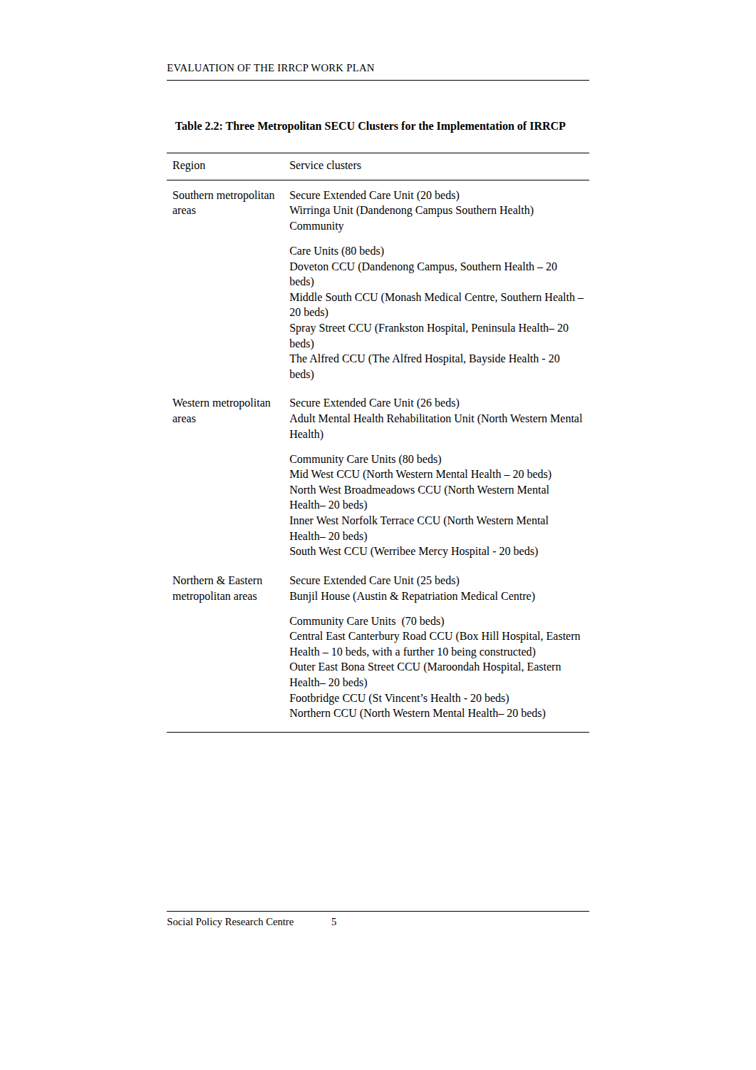EVALUATION OF THE IRRCP WORK PLAN
Table 2.2: Three Metropolitan SECU Clusters for the Implementation of IRRCP
| Region | Service clusters |
| --- | --- |
| Southern metropolitan areas | Secure Extended Care Unit (20 beds) Wirringa Unit (Dandenong Campus Southern Health) Community Care Units (80 beds) Doveton CCU (Dandenong Campus, Southern Health – 20 beds) Middle South CCU (Monash Medical Centre, Southern Health – 20 beds) Spray Street CCU (Frankston Hospital, Peninsula Health– 20 beds) The Alfred CCU (The Alfred Hospital, Bayside Health - 20 beds) |
| Western metropolitan areas | Secure Extended Care Unit (26 beds) Adult Mental Health Rehabilitation Unit (North Western Mental Health) Community Care Units (80 beds) Mid West CCU (North Western Mental Health – 20 beds) North West Broadmeadows CCU (North Western Mental Health– 20 beds) Inner West Norfolk Terrace CCU (North Western Mental Health– 20 beds) South West CCU (Werribee Mercy Hospital - 20 beds) |
| Northern & Eastern metropolitan areas | Secure Extended Care Unit (25 beds) Bunjil House (Austin & Repatriation Medical Centre) Community Care Units (70 beds) Central East Canterbury Road CCU (Box Hill Hospital, Eastern Health – 10 beds, with a further 10 being constructed) Outer East Bona Street CCU (Maroondah Hospital, Eastern Health– 20 beds) Footbridge CCU (St Vincent’s Health - 20 beds) Northern CCU (North Western Mental Health– 20 beds) |
Social Policy Research Centre 5